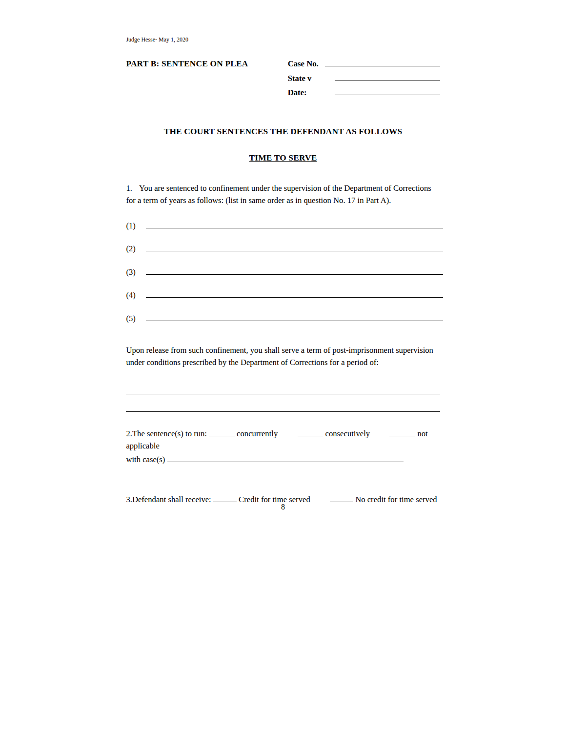Judge Hesse- May 1, 2020
PART B: SENTENCE ON PLEA
Case No.
State v
Date:
THE COURT SENTENCES THE DEFENDANT AS FOLLOWS
TIME TO SERVE
1. You are sentenced to confinement under the supervision of the Department of Corrections for a term of years as follows: (list in same order as in question No. 17 in Part A).
(1)
(2)
(3)
(4)
(5)
Upon release from such confinement, you shall serve a term of post-imprisonment supervision under conditions prescribed by the Department of Corrections for a period of:
2. The sentence(s) to run: concurrently consecutively not applicable
with case(s)
3. Defendant shall receive: Credit for time served No credit for time served
8